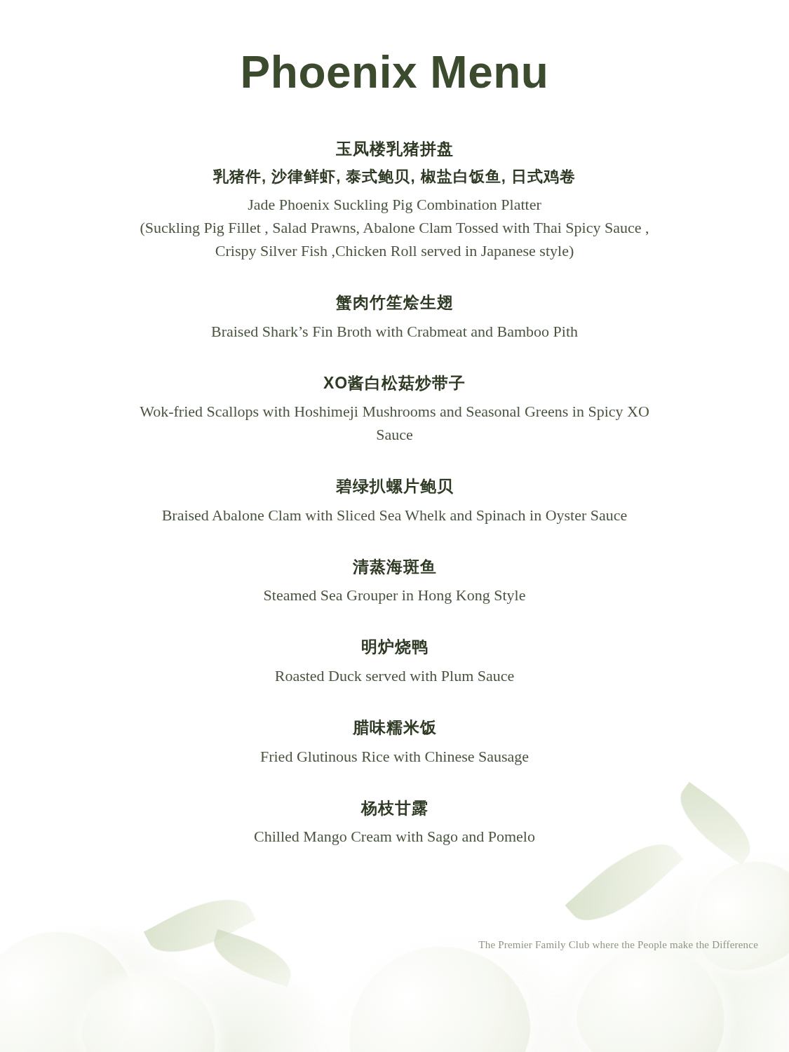Phoenix Menu
玉凤楼乳猪拼盘
乳猪件, 沙律鲜虾, 泰式鲍贝, 椒盐白饭鱼, 日式鸡卷
Jade Phoenix Suckling Pig Combination Platter (Suckling Pig Fillet , Salad Prawns, Abalone Clam Tossed with Thai Spicy Sauce , Crispy Silver Fish ,Chicken Roll served in Japanese style)
蟹肉竹笙烩生翅
Braised Shark’s Fin Broth with Crabmeat and Bamboo Pith
XO酱白松菇炒带子
Wok-fried Scallops with Hoshimeji Mushrooms and Seasonal Greens in Spicy XO Sauce
碧绿扒螺片鲍贝
Braised Abalone Clam with Sliced Sea Whelk and Spinach in Oyster Sauce
清蒸海斑鱼
Steamed Sea Grouper in Hong Kong Style
明炉烧鸭
Roasted Duck served with Plum Sauce
腊味糯米饭
Fried Glutinous Rice with Chinese Sausage
杨枝甘露
Chilled Mango Cream with Sago and Pomelo
The Premier Family Club where the People make the Difference